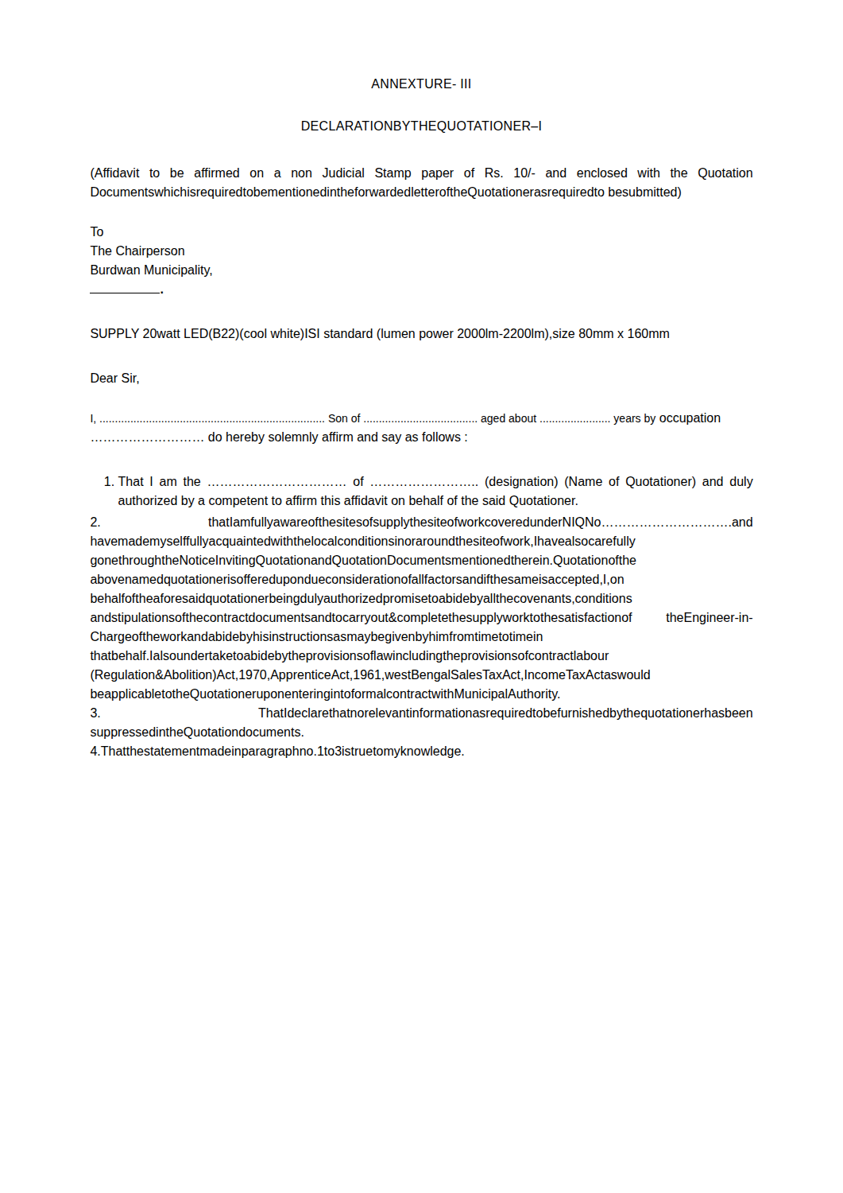ANNEXTURE- III
DECLARATIONBYTHEQUOTATIONER–I
(Affidavit to be affirmed on a non Judicial Stamp paper of Rs. 10/- and enclosed with the Quotation DocumentswhichisrequiredtobementionedintheforwardedletteroftheQuotationerasrequiredto besubmitted)
To
The Chairperson
Burdwan Municipality,
.
SUPPLY 20watt LED(B22)(cool white)ISI standard (lumen power 2000lm-2200lm),size 80mm x 160mm
Dear Sir,
I, ......................................................................... Son of ..................................... aged about ....................... years by occupation ……………………… do hereby solemnly affirm and say as follows :
That I am the …………………………… of …………………….. (designation) (Name of Quotationer) and duly authorized by a competent to affirm this affidavit on behalf of the said Quotationer.
2. thatIamfullyawareofthesitesofsupplythesiteofworkcoveredunderNIQNo………………………….and havemademyselffullyacquaintedwiththelocalconditionsinoraroundthesiteofwork,Ihavealsocarefully gonethroughtheNoticeInvitingQuotationandQuotationDocumentsmentionedtherein.Quotationofthe abovenamedquotationerisofferedupondueconsiderationofallfactorsandifthesameisaccepted,I,on behalfoftheaforesaidquotationerbeingdulyauthorizedpromisetoabidebyallthecovenants,conditions andstipulationsofthecontractdocumentsandtocarryout&completethesupplyworktothesatisfactionof theEngineer-in-Chargeoftheworkandabidebyhisinstructionsasmaybegivenbyhimfromtimetotimein thatbehalf.Ialsoundertaketoabidebytheprovisionsoflawincludingtheprovisionsofcontractlabour (Regulation&Abolition)Act,1970,ApprenticeAct,1961,westBengalSalesTaxAct,IncomeTaxActaswould beapplicabletotheQuotationeruponenteringintoformalcontractwithMunicipalAuthority.
3. ThatIdeclarethatnorelevantinformationasrequiredtobefurnishedbythequotationerhasbeen suppressedintheQuotationdocuments.
4.Thatthestatementmadeinparagraphno.1to3istruetomyknowledge.